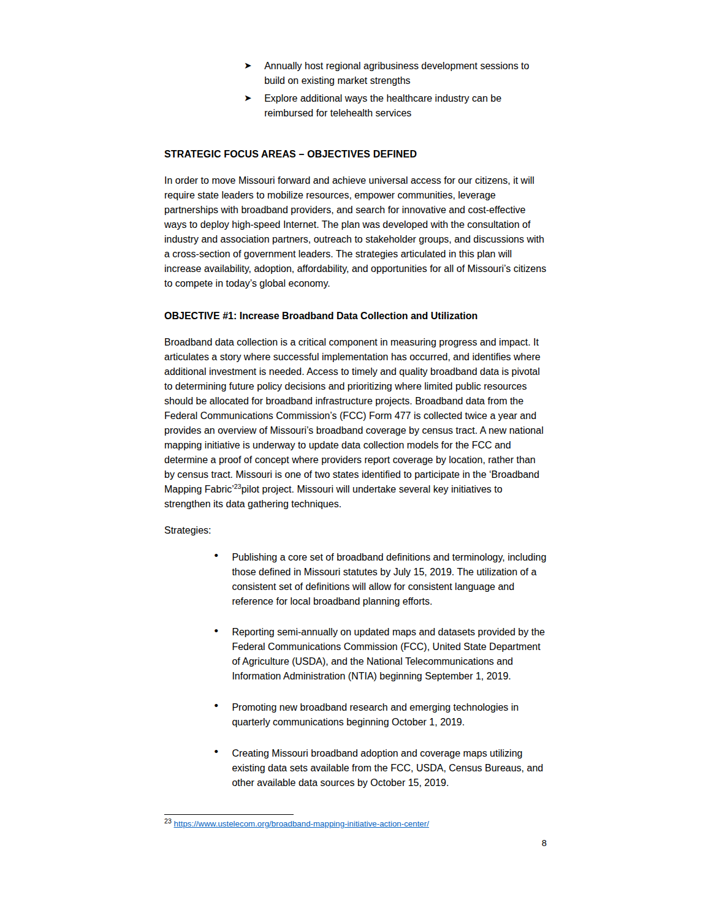Annually host regional agribusiness development sessions to build on existing market strengths
Explore additional ways the healthcare industry can be reimbursed for telehealth services
STRATEGIC FOCUS AREAS – OBJECTIVES DEFINED
In order to move Missouri forward and achieve universal access for our citizens, it will require state leaders to mobilize resources, empower communities, leverage partnerships with broadband providers, and search for innovative and cost-effective ways to deploy high-speed Internet. The plan was developed with the consultation of industry and association partners, outreach to stakeholder groups, and discussions with a cross-section of government leaders. The strategies articulated in this plan will increase availability, adoption, affordability, and opportunities for all of Missouri’s citizens to compete in today’s global economy.
OBJECTIVE #1: Increase Broadband Data Collection and Utilization
Broadband data collection is a critical component in measuring progress and impact. It articulates a story where successful implementation has occurred, and identifies where additional investment is needed. Access to timely and quality broadband data is pivotal to determining future policy decisions and prioritizing where limited public resources should be allocated for broadband infrastructure projects. Broadband data from the Federal Communications Commission’s (FCC) Form 477 is collected twice a year and provides an overview of Missouri’s broadband coverage by census tract. A new national mapping initiative is underway to update data collection models for the FCC and determine a proof of concept where providers report coverage by location, rather than by census tract. Missouri is one of two states identified to participate in the ‘Broadband Mapping Fabric’23pilot project. Missouri will undertake several key initiatives to strengthen its data gathering techniques.
Strategies:
Publishing a core set of broadband definitions and terminology, including those defined in Missouri statutes by July 15, 2019. The utilization of a consistent set of definitions will allow for consistent language and reference for local broadband planning efforts.
Reporting semi-annually on updated maps and datasets provided by the Federal Communications Commission (FCC), United State Department of Agriculture (USDA), and the National Telecommunications and Information Administration (NTIA) beginning September 1, 2019.
Promoting new broadband research and emerging technologies in quarterly communications beginning October 1, 2019.
Creating Missouri broadband adoption and coverage maps utilizing existing data sets available from the FCC, USDA, Census Bureaus, and other available data sources by October 15, 2019.
23 https://www.ustelecom.org/broadband-mapping-initiative-action-center/
8